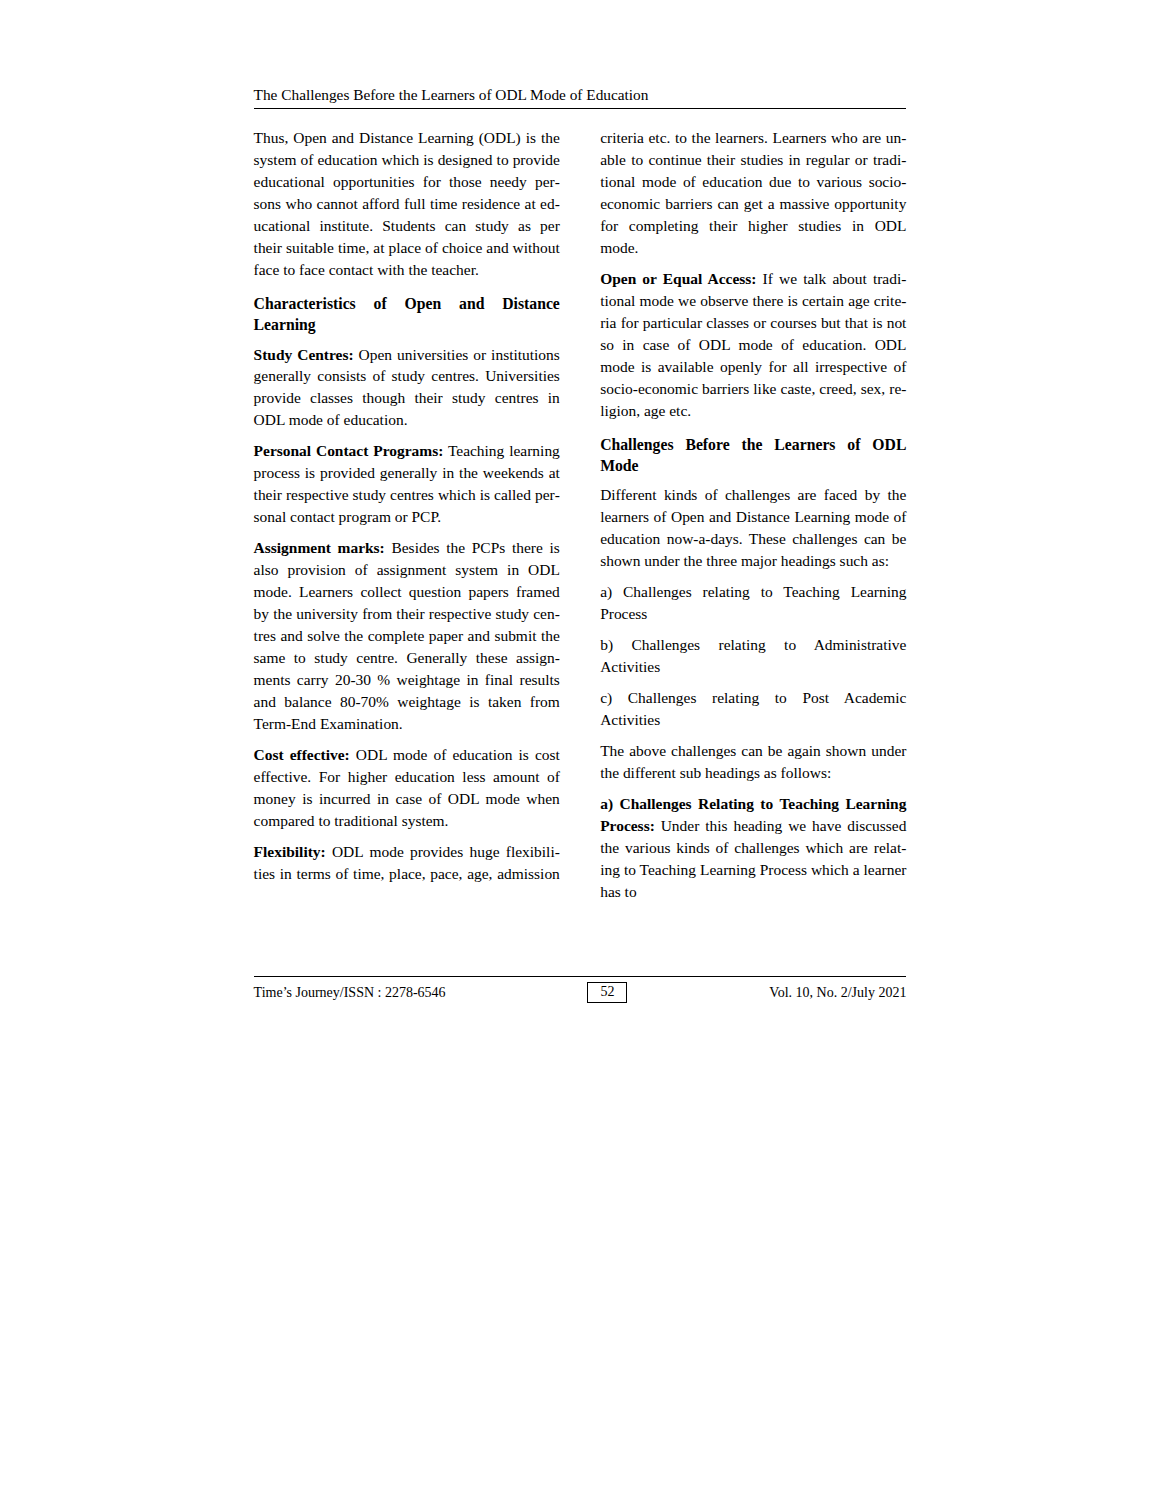The Challenges Before the Learners of ODL Mode of Education
Thus, Open and Distance Learning (ODL) is the system of education which is designed to provide educational opportunities for those needy persons who cannot afford full time residence at educational institute. Students can study as per their suitable time, at place of choice and without face to face contact with the teacher.
Characteristics of Open and Distance Learning
Study Centres: Open universities or institutions generally consists of study centres. Universities provide classes though their study centres in ODL mode of education.
Personal Contact Programs: Teaching learning process is provided generally in the weekends at their respective study centres which is called personal contact program or PCP.
Assignment marks: Besides the PCPs there is also provision of assignment system in ODL mode. Learners collect question papers framed by the university from their respective study centres and solve the complete paper and submit the same to study centre. Generally these assignments carry 20-30 % weightage in final results and balance 80-70% weightage is taken from Term-End Examination.
Cost effective: ODL mode of education is cost effective. For higher education less amount of money is incurred in case of ODL mode when compared to traditional system.
Flexibility: ODL mode provides huge flexibilities in terms of time, place, pace, age, admission criteria etc. to the learners. Learners who are unable to continue their studies in regular or traditional mode of education due to various socio-economic barriers can get a massive opportunity for completing their higher studies in ODL mode.
Open or Equal Access: If we talk about traditional mode we observe there is certain age criteria for particular classes or courses but that is not so in case of ODL mode of education. ODL mode is available openly for all irrespective of socio-economic barriers like caste, creed, sex, religion, age etc.
Challenges Before the Learners of ODL Mode
Different kinds of challenges are faced by the learners of Open and Distance Learning mode of education now-a-days. These challenges can be shown under the three major headings such as:
a) Challenges relating to Teaching Learning Process
b) Challenges relating to Administrative Activities
c) Challenges relating to Post Academic Activities
The above challenges can be again shown under the different sub headings as follows:
a) Challenges Relating to Teaching Learning Process: Under this heading we have discussed the various kinds of challenges which are relating to Teaching Learning Process which a learner has to
Time’s Journey/ISSN : 2278-6546
52
Vol. 10, No. 2/July 2021